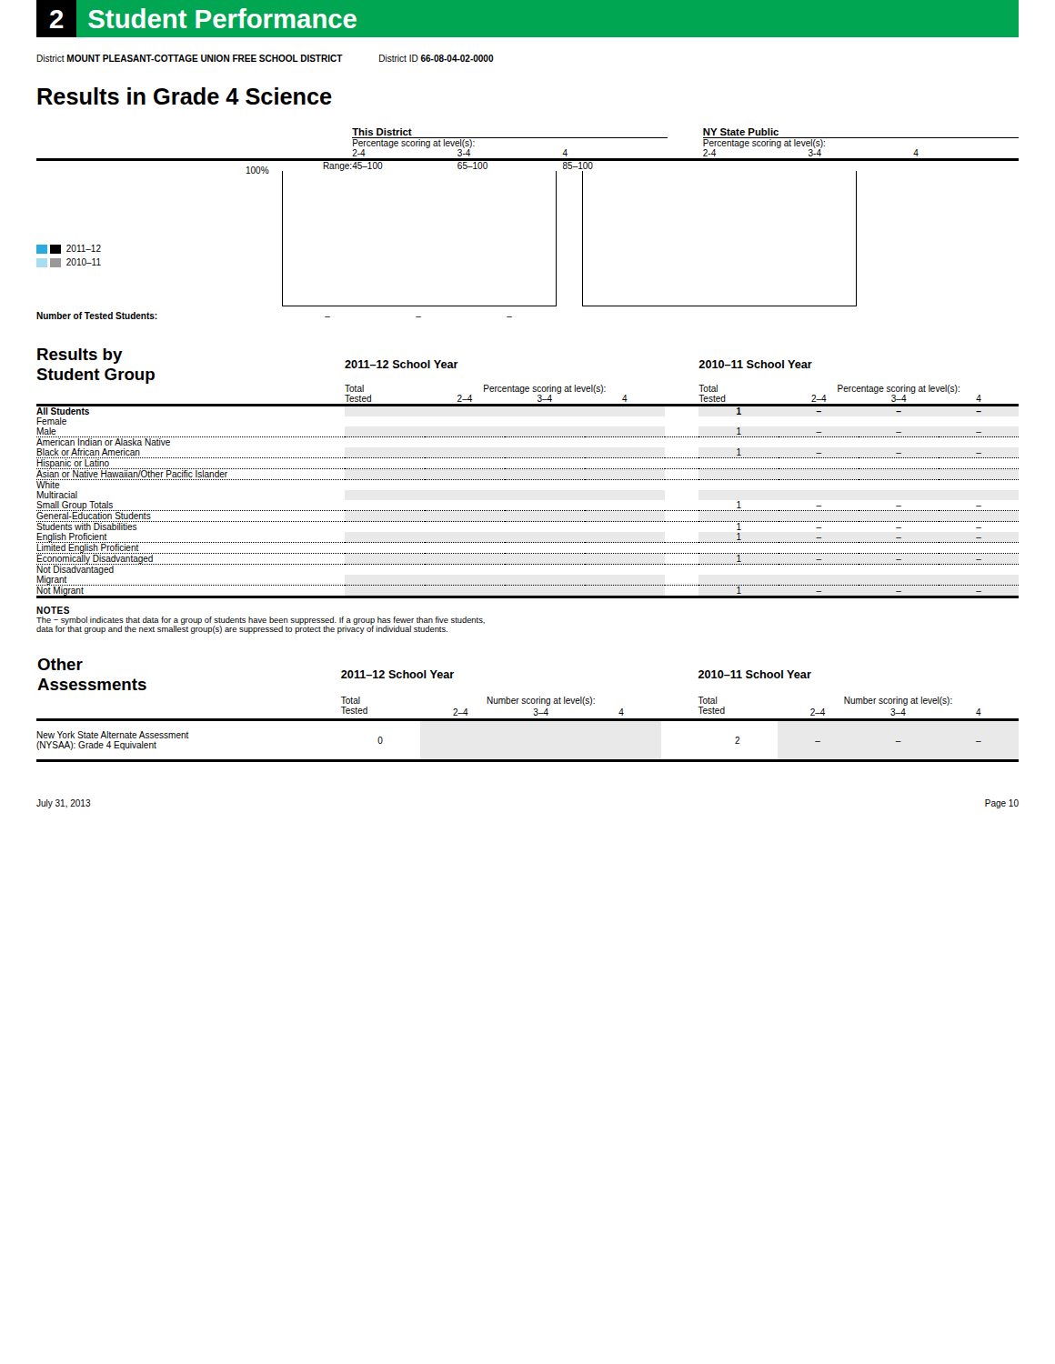2
Student Performance
District MOUNT PLEASANT-COTTAGE UNION FREE SCHOOL DISTRICT District ID 66-08-04-02-0000
Results in Grade 4 Science
| | This District | | NY State Public |
| | Percentage scoring at level(s): | | Percentage scoring at level(s): |
| | 2-4 | 3-4 | 4 | | 2-4 | 3-4 | 4 |
| Range: | 45–100 | 65–100 | 85–100 | | | | |
100%
2011–12
2010–11
Number of Tested Students:
–––
| Results by Student Group | 2011–12 School Year | | 2010–11 School Year |
| | Total Tested | Percentage scoring at level(s): | | Total Tested | Percentage scoring at level(s): |
| | 2–4 | 3–4 | 4 | | 2–4 | 3–4 | 4 |
| All Students | | | | | | 1 | – | – | – |
| Female | | | | | | | | | |
| Male | | | | | | 1 | – | – | – |
| American Indian or Alaska Native | | | | | | | | | |
| Black or African American | | | | | | 1 | – | – | – |
| Hispanic or Latino | | | | | | | | | |
| Asian or Native Hawaiian/Other Pacific Islander | | | | | | | | | |
| White | | | | | | | | | |
| Multiracial | | | | | | | | | |
| Small Group Totals | | | | | | 1 | – | – | – |
| General-Education Students | | | | | | | | | |
| Students with Disabilities | | | | | | 1 | – | – | – |
| English Proficient | | | | | | 1 | – | – | – |
| Limited English Proficient | | | | | | | | | |
| Economically Disadvantaged | | | | | | 1 | – | – | – |
| Not Disadvantaged | | | | | | | | | |
| Migrant | | | | | | | | | |
| Not Migrant | | | | | | 1 | – | – | – |
NOTES
The − symbol indicates that data for a group of students have been suppressed. If a group has fewer than five students,
data for that group and the next smallest group(s) are suppressed to protect the privacy of individual students.
| Other Assessments | 2011–12 School Year | | 2010–11 School Year |
| | Total Tested | Number scoring at level(s): | | Total Tested | Number scoring at level(s): |
| | 2–4 | 3–4 | 4 | | 2–4 | 3–4 | 4 |
| New York State Alternate Assessment (NYSAA): Grade 4 Equivalent | 0 | | | | | 2 | – | – | – |
July 31, 2013
Page 10